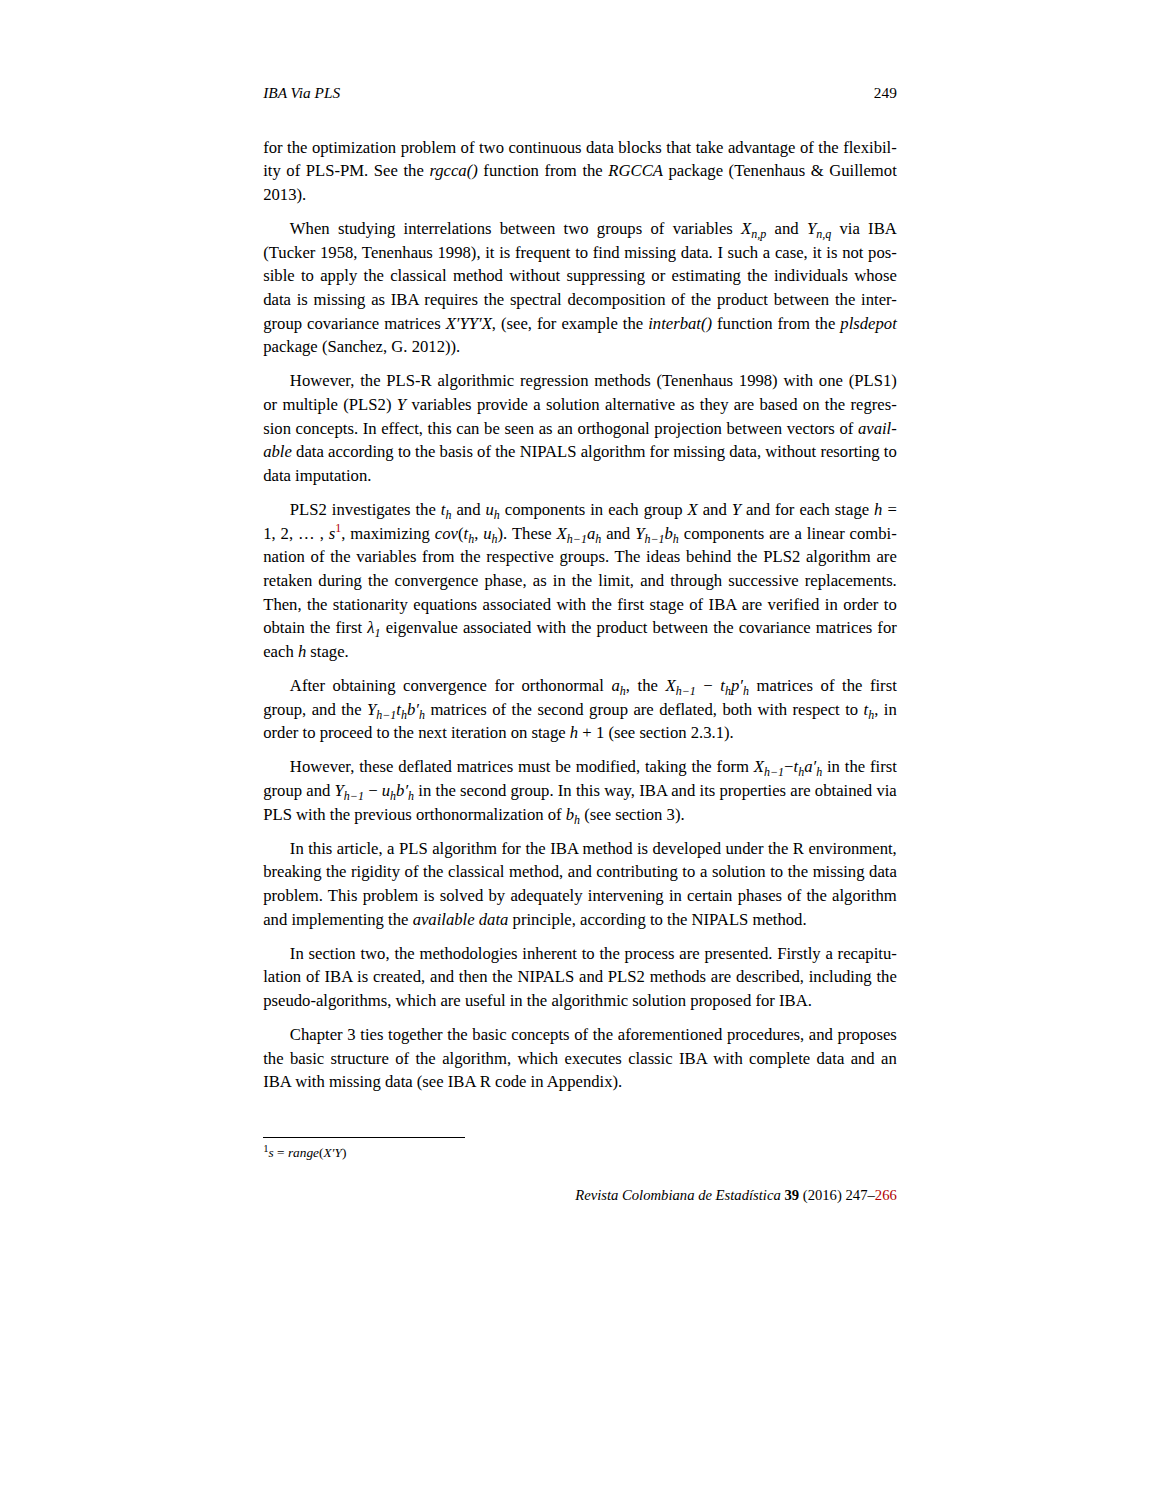IBA Via PLS 249
for the optimization problem of two continuous data blocks that take advantage of the flexibility of PLS-PM. See the rgcca() function from the RGCCA package (Tenenhaus & Guillemot 2013).
When studying interrelations between two groups of variables Xn,p and Yn,q via IBA (Tucker 1958, Tenenhaus 1998), it is frequent to find missing data. I such a case, it is not possible to apply the classical method without suppressing or estimating the individuals whose data is missing as IBA requires the spectral decomposition of the product between the inter-group covariance matrices X′YY′X, (see, for example the interbat() function from the plsdepot package (Sanchez, G. 2012)).
However, the PLS-R algorithmic regression methods (Tenenhaus 1998) with one (PLS1) or multiple (PLS2) Y variables provide a solution alternative as they are based on the regression concepts. In effect, this can be seen as an orthogonal projection between vectors of available data according to the basis of the NIPALS algorithm for missing data, without resorting to data imputation.
PLS2 investigates the th and uh components in each group X and Y and for each stage h = 1, 2, … , s1, maximizing cov(th, uh). These Xh−1ah and Yh−1bh components are a linear combination of the variables from the respective groups. The ideas behind the PLS2 algorithm are retaken during the convergence phase, as in the limit, and through successive replacements. Then, the stationarity equations associated with the first stage of IBA are verified in order to obtain the first λ1 eigenvalue associated with the product between the covariance matrices for each h stage.
After obtaining convergence for orthonormal ah, the Xh−1 − thp′h matrices of the first group, and the Yh−1thb′h matrices of the second group are deflated, both with respect to th, in order to proceed to the next iteration on stage h + 1 (see section 2.3.1).
However, these deflated matrices must be modified, taking the form Xh−1−tha′h in the first group and Yh−1 − uhb′h in the second group. In this way, IBA and its properties are obtained via PLS with the previous orthonormalization of bh (see section 3).
In this article, a PLS algorithm for the IBA method is developed under the R environment, breaking the rigidity of the classical method, and contributing to a solution to the missing data problem. This problem is solved by adequately intervening in certain phases of the algorithm and implementing the available data principle, according to the NIPALS method.
In section two, the methodologies inherent to the process are presented. Firstly a recapitulation of IBA is created, and then the NIPALS and PLS2 methods are described, including the pseudo-algorithms, which are useful in the algorithmic solution proposed for IBA.
Chapter 3 ties together the basic concepts of the aforementioned procedures, and proposes the basic structure of the algorithm, which executes classic IBA with complete data and an IBA with missing data (see IBA R code in Appendix).
1s = range(X′Y)
Revista Colombiana de Estadística 39 (2016) 247–266